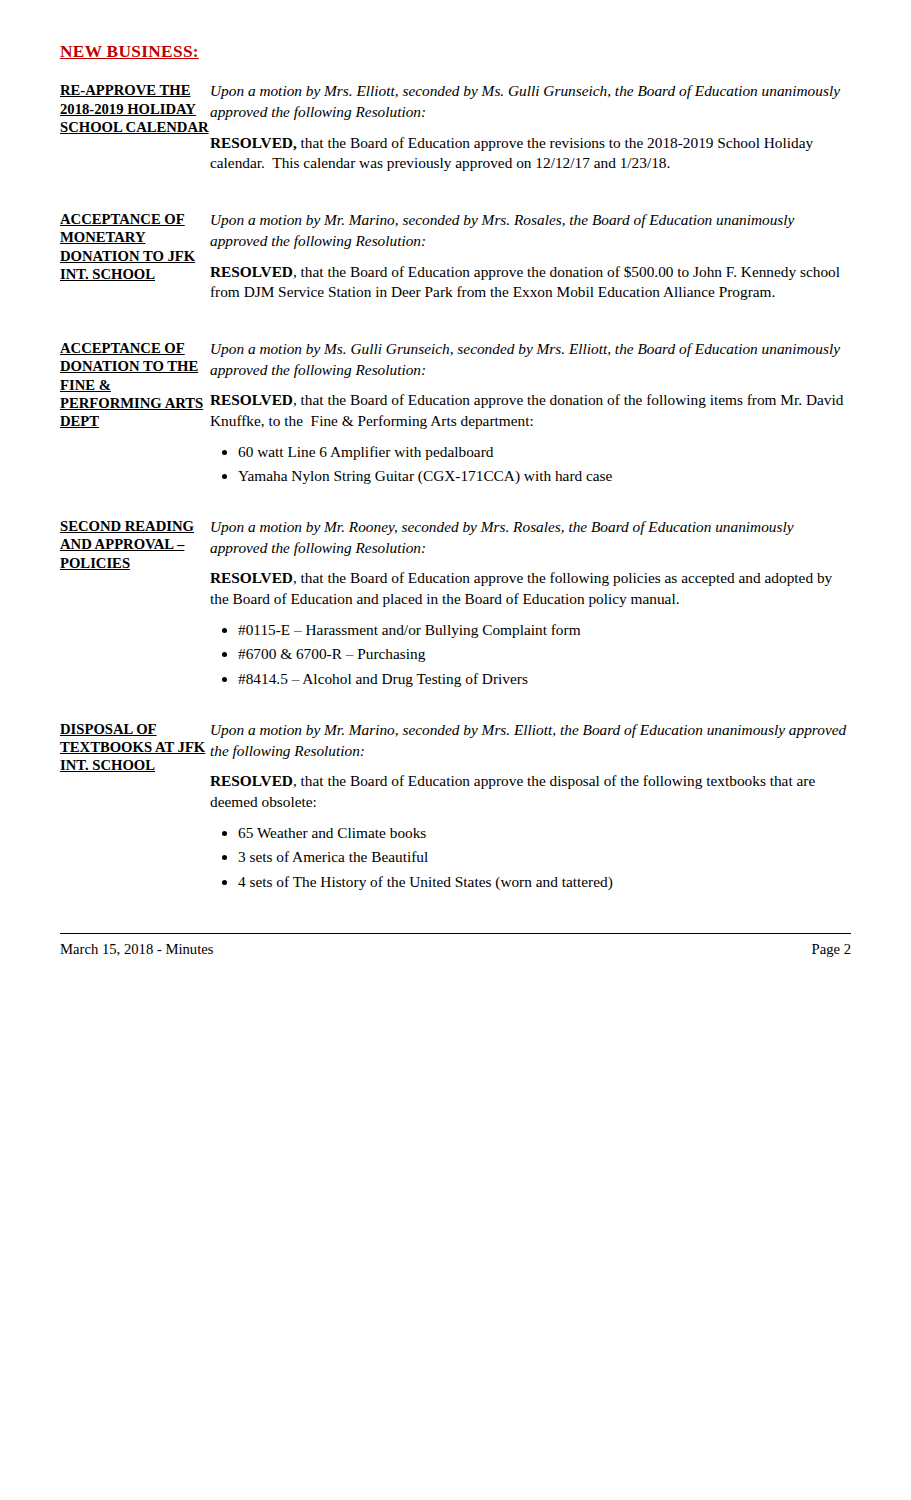NEW BUSINESS:
| RE-APPROVE THE 2018-2019 HOLIDAY SCHOOL CALENDAR | Upon a motion by Mrs. Elliott, seconded by Ms. Gulli Grunseich, the Board of Education unanimously approved the following Resolution: RESOLVED, that the Board of Education approve the revisions to the 2018-2019 School Holiday calendar. This calendar was previously approved on 12/12/17 and 1/23/18. |
| ACCEPTANCE OF MONETARY DONATION TO JFK INT. SCHOOL | Upon a motion by Mr. Marino, seconded by Mrs. Rosales, the Board of Education unanimously approved the following Resolution: RESOLVED , that the Board of Education approve the donation of $500.00 to John F. Kennedy school from DJM Service Station in Deer Park from the Exxon Mobil Education Alliance Program. |
| ACCEPTANCE OF DONATION TO THE FINE & PERFORMING ARTS DEPT | Upon a motion by Ms. Gulli Grunseich, seconded by Mrs. Elliott, the Board of Education unanimously approved the following Resolution: RESOLVED , that the Board of Education approve the donation of the following items from Mr. David Knuffke, to the Fine & Performing Arts department: 60 watt Line 6 Amplifier with pedalboard Yamaha Nylon String Guitar (CGX-171CCA) with hard case |
| SECOND READING AND APPROVAL – POLICIES | Upon a motion by Mr. Rooney, seconded by Mrs. Rosales, the Board of Education unanimously approved the following Resolution: RESOLVED , that the Board of Education approve the following policies as accepted and adopted by the Board of Education and placed in the Board of Education policy manual. #0115-E – Harassment and/or Bullying Complaint form #6700 & 6700-R – Purchasing #8414.5 – Alcohol and Drug Testing of Drivers |
| DISPOSAL OF TEXTBOOKS AT JFK INT. SCHOOL | Upon a motion by Mr. Marino, seconded by Mrs. Elliott, the Board of Education unanimously approved the following Resolution: RESOLVED , that the Board of Education approve the disposal of the following textbooks that are deemed obsolete: 65 Weather and Climate books 3 sets of America the Beautiful 4 sets of The History of the United States (worn and tattered) |
March 15, 2018 - Minutes Page 2